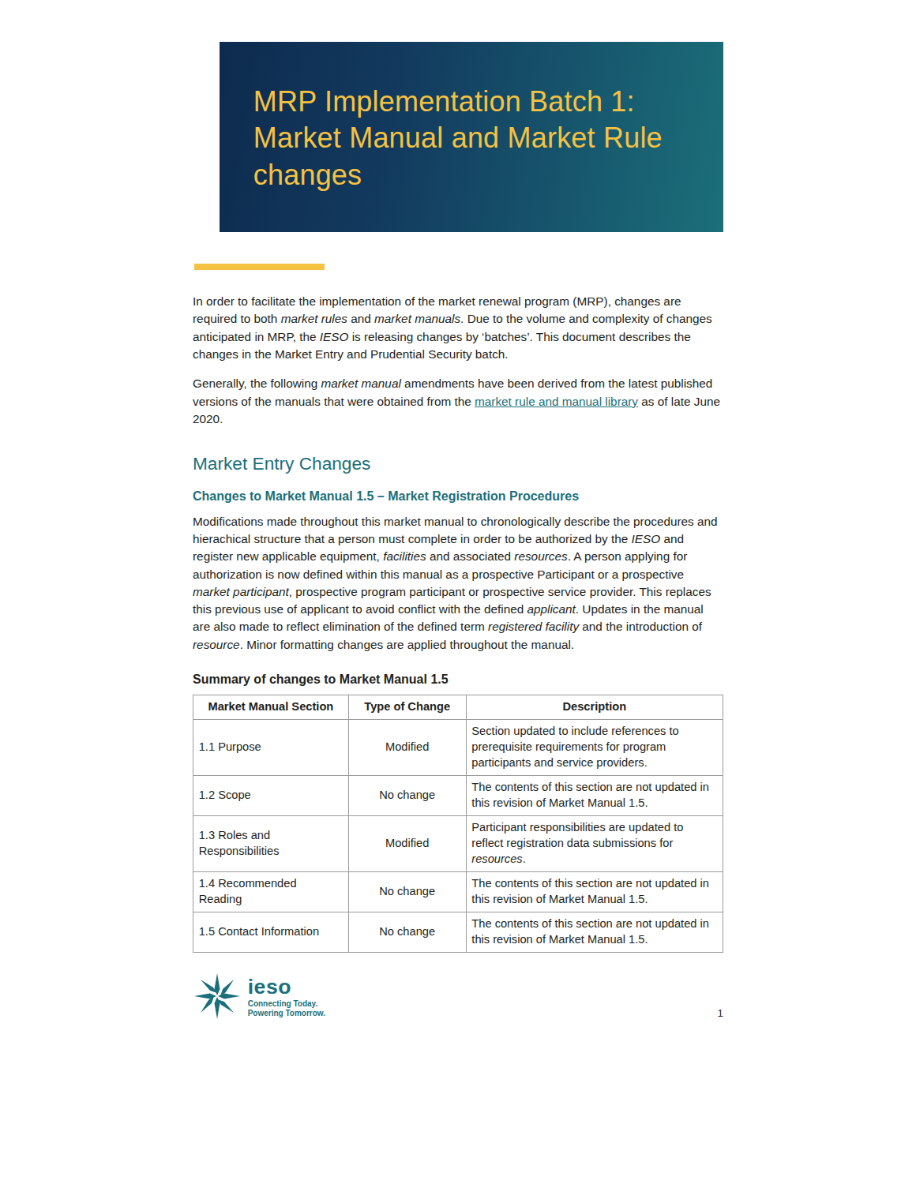MRP Implementation Batch 1: Market Manual and Market Rule changes
In order to facilitate the implementation of the market renewal program (MRP), changes are required to both market rules and market manuals. Due to the volume and complexity of changes anticipated in MRP, the IESO is releasing changes by ‘batches’. This document describes the changes in the Market Entry and Prudential Security batch.
Generally, the following market manual amendments have been derived from the latest published versions of the manuals that were obtained from the market rule and manual library as of late June 2020.
Market Entry Changes
Changes to Market Manual 1.5 – Market Registration Procedures
Modifications made throughout this market manual to chronologically describe the procedures and hierachical structure that a person must complete in order to be authorized by the IESO and register new applicable equipment, facilities and associated resources. A person applying for authorization is now defined within this manual as a prospective Participant or a prospective market participant, prospective program participant or prospective service provider. This replaces this previous use of applicant to avoid conflict with the defined applicant. Updates in the manual are also made to reflect elimination of the defined term registered facility and the introduction of resource. Minor formatting changes are applied throughout the manual.
Summary of changes to Market Manual 1.5
| Market Manual Section | Type of Change | Description |
| --- | --- | --- |
| 1.1 Purpose | Modified | Section updated to include references to prerequisite requirements for program participants and service providers. |
| 1.2 Scope | No change | The contents of this section are not updated in this revision of Market Manual 1.5. |
| 1.3 Roles and Responsibilities | Modified | Participant responsibilities are updated to reflect registration data submissions for resources . |
| 1.4 Recommended Reading | No change | The contents of this section are not updated in this revision of Market Manual 1.5. |
| 1.5 Contact Information | No change | The contents of this section are not updated in this revision of Market Manual 1.5. |
ieso
Connecting Today.
Powering Tomorrow.
1